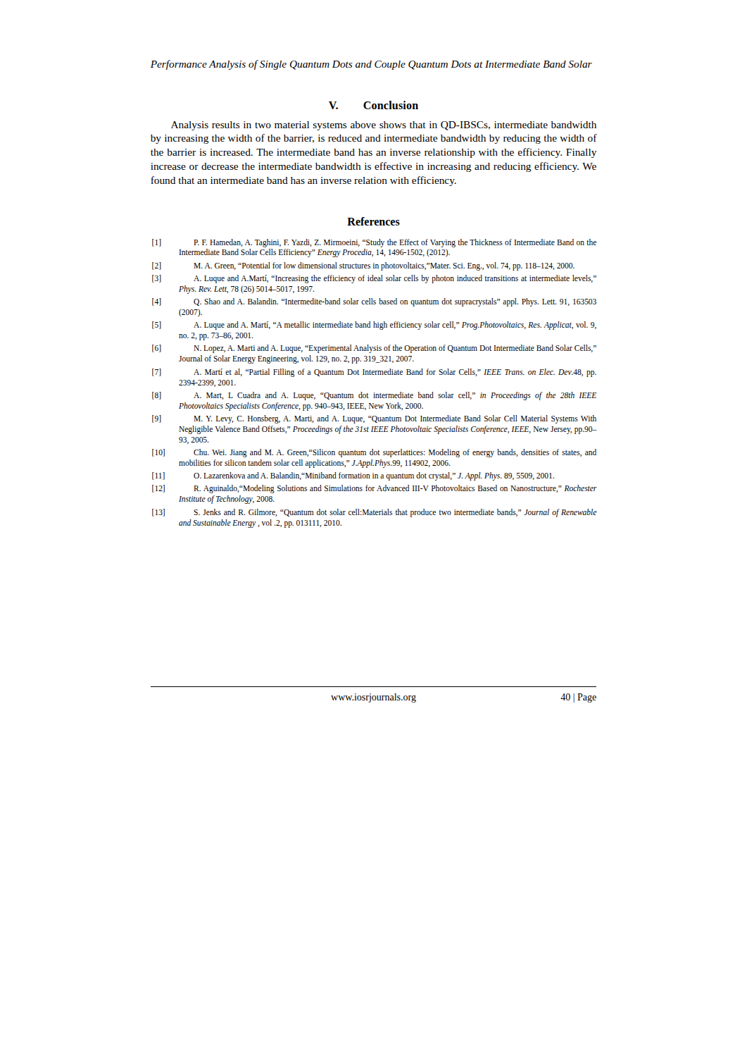Performance Analysis of Single Quantum Dots and Couple Quantum Dots at Intermediate Band Solar
V. Conclusion
Analysis results in two material systems above shows that in QD-IBSCs, intermediate bandwidth by increasing the width of the barrier, is reduced and intermediate bandwidth by reducing the width of the barrier is increased. The intermediate band has an inverse relationship with the efficiency. Finally increase or decrease the intermediate bandwidth is effective in increasing and reducing efficiency. We found that an intermediate band has an inverse relation with efficiency.
References
[1] P. F. Hamedan, A. Taghini, F. Yazdi, Z. Mirmoeini, “Study the Effect of Varying the Thickness of Intermediate Band on the Intermediate Band Solar Cells Efficiency” Energy Procedia, 14, 1496-1502, (2012).
[2] M. A. Green, “Potential for low dimensional structures in photovoltaics,”Mater. Sci. Eng., vol. 74, pp. 118–124, 2000.
[3] A. Luque and A.Martí, “Increasing the efficiency of ideal solar cells by photon induced transitions at intermediate levels,” Phys. Rev. Lett, 78 (26) 5014–5017, 1997.
[4] Q. Shao and A. Balandin. “Intermedite-band solar cells based on quantum dot supracrystals” appl. Phys. Lett. 91, 163503 (2007).
[5] A. Luque and A. Martí, “A metallic intermediate band high efficiency solar cell,” Prog.Photovoltaics, Res. Applicat, vol. 9, no. 2, pp. 73–86, 2001.
[6] N. Lopez, A. Marti and A. Luque, “Experimental Analysis of the Operation of Quantum Dot Intermediate Band Solar Cells,” Journal of Solar Energy Engineering, vol. 129, no. 2, pp. 319_321, 2007.
[7] A. Martí et al, “Partial Filling of a Quantum Dot Intermediate Band for Solar Cells,” IEEE Trans. on Elec. Dev.48, pp. 2394-2399, 2001.
[8] A. Mart, L Cuadra and A. Luque, “Quantum dot intermediate band solar cell,” in Proceedings of the 28th IEEE Photovoltaics Specialists Conference, pp. 940–943, IEEE, New York, 2000.
[9] M. Y. Levy, C. Honsberg, A. Marti, and A. Luque, “Quantum Dot Intermediate Band Solar Cell Material Systems With Negligible Valence Band Offsets,” Proceedings of the 31st IEEE Photovoltaic Specialists Conference, IEEE, New Jersey, pp.90–93, 2005.
[10] Chu. Wei. Jiang and M. A. Green,“Silicon quantum dot superlattices: Modeling of energy bands, densities of states, and mobilities for silicon tandem solar cell applications,” J.Appl.Phys.99, 114902, 2006.
[11] O. Lazarenkova and A. Balandin,“Miniband formation in a quantum dot crystal,” J. Appl. Phys. 89, 5509, 2001.
[12] R. Aguinaldo,“Modeling Solutions and Simulations for Advanced III-V Photovoltaics Based on Nanostructure,” Rochester Institute of Technology, 2008.
[13] S. Jenks and R. Gilmore, “Quantum dot solar cell:Materials that produce two intermediate bands,” Journal of Renewable and Sustainable Energy , vol .2, pp. 013111, 2010.
www.iosrjournals.org 40 | Page